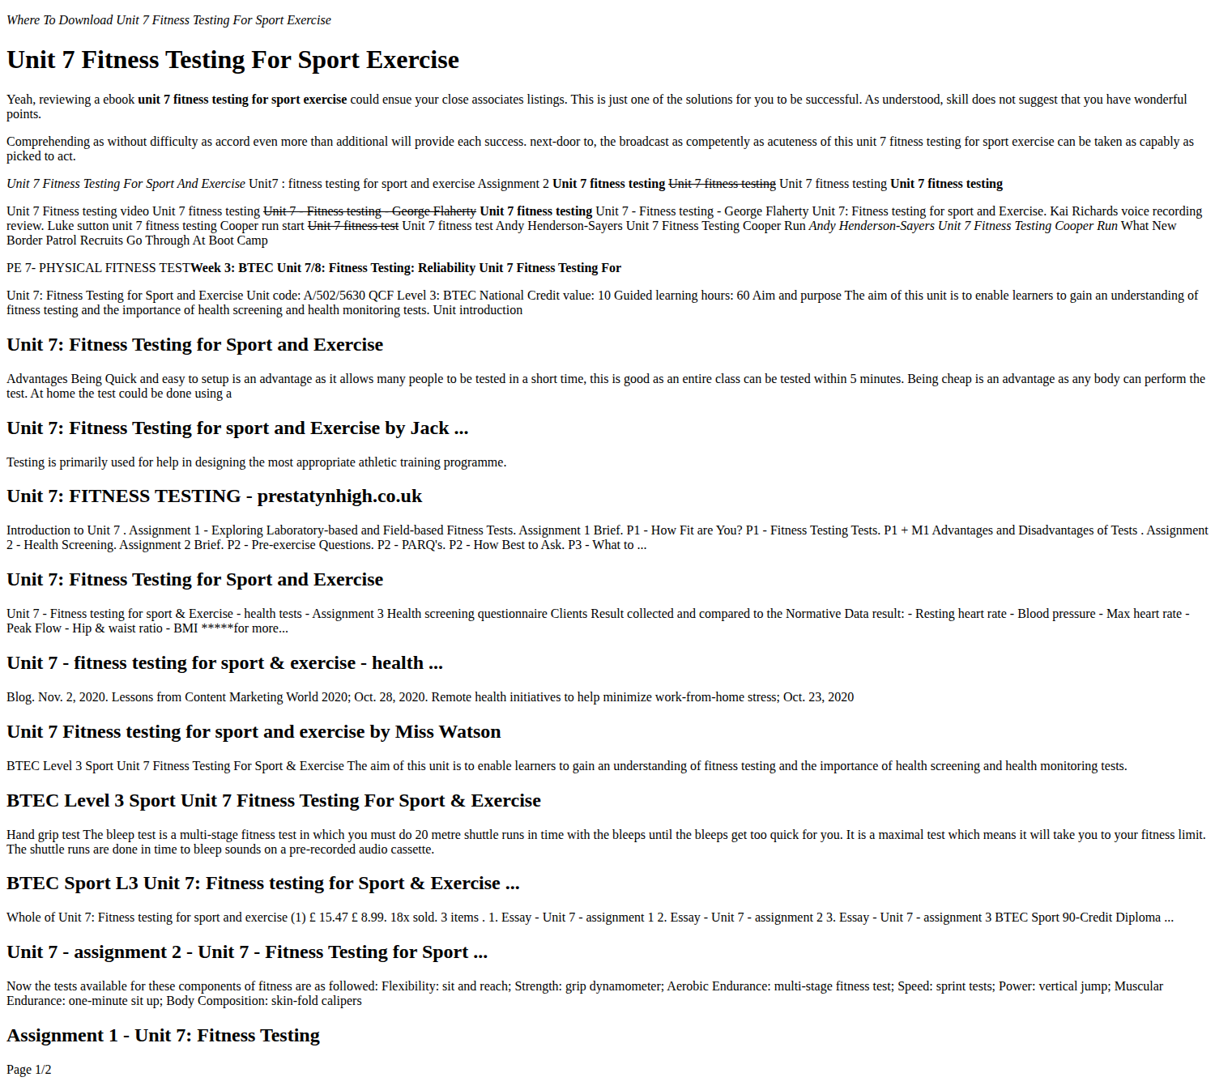Where To Download Unit 7 Fitness Testing For Sport Exercise
Unit 7 Fitness Testing For Sport Exercise
Yeah, reviewing a ebook unit 7 fitness testing for sport exercise could ensue your close associates listings. This is just one of the solutions for you to be successful. As understood, skill does not suggest that you have wonderful points.
Comprehending as without difficulty as accord even more than additional will provide each success. next-door to, the broadcast as competently as acuteness of this unit 7 fitness testing for sport exercise can be taken as capably as picked to act.
Unit 7 Fitness Testing For Sport And Exercise Unit7 : fitness testing for sport and exercise Assignment 2 Unit 7 fitness testing Unit 7 fitness testing Unit 7 fitness testing Unit 7 fitness testing
Unit 7 Fitness testing video Unit 7 fitness testing Unit 7 - Fitness testing - George Flaherty Unit 7 fitness testing Unit 7 - Fitness testing - George Flaherty Unit 7: Fitness testing for sport and Exercise. Kai Richards voice recording review. Luke sutton unit 7 fitness testing Cooper run start Unit 7 fitness test Unit 7 fitness test Andy Henderson-Sayers Unit 7 Fitness Testing Cooper Run Andy Henderson-Sayers Unit 7 Fitness Testing Cooper Run What New Border Patrol Recruits Go Through At Boot Camp
PE 7- PHYSICAL FITNESS TESTWeek 3: BTEC Unit 7/8: Fitness Testing: Reliability Unit 7 Fitness Testing For
Unit 7: Fitness Testing for Sport and Exercise Unit code: A/502/5630 QCF Level 3: BTEC National Credit value: 10 Guided learning hours: 60 Aim and purpose The aim of this unit is to enable learners to gain an understanding of fitness testing and the importance of health screening and health monitoring tests. Unit introduction
Unit 7: Fitness Testing for Sport and Exercise
Advantages Being Quick and easy to setup is an advantage as it allows many people to be tested in a short time, this is good as an entire class can be tested within 5 minutes. Being cheap is an advantage as any body can perform the test. At home the test could be done using a
Unit 7: Fitness Testing for sport and Exercise by Jack ...
Testing is primarily used for help in designing the most appropriate athletic training programme.
Unit 7: FITNESS TESTING - prestatynhigh.co.uk
Introduction to Unit 7 . Assignment 1 - Exploring Laboratory-based and Field-based Fitness Tests. Assignment 1 Brief. P1 - How Fit are You? P1 - Fitness Testing Tests. P1 + M1 Advantages and Disadvantages of Tests . Assignment 2 - Health Screening. Assignment 2 Brief. P2 - Pre-exercise Questions. P2 - PARQ's. P2 - How Best to Ask. P3 - What to ...
Unit 7: Fitness Testing for Sport and Exercise
Unit 7 - Fitness testing for sport & Exercise - health tests - Assignment 3 Health screening questionnaire Clients Result collected and compared to the Normative Data result: - Resting heart rate - Blood pressure - Max heart rate - Peak Flow - Hip & waist ratio - BMI *****for more...
Unit 7 - fitness testing for sport & exercise - health ...
Blog. Nov. 2, 2020. Lessons from Content Marketing World 2020; Oct. 28, 2020. Remote health initiatives to help minimize work-from-home stress; Oct. 23, 2020
Unit 7 Fitness testing for sport and exercise by Miss Watson
BTEC Level 3 Sport Unit 7 Fitness Testing For Sport & Exercise The aim of this unit is to enable learners to gain an understanding of fitness testing and the importance of health screening and health monitoring tests.
BTEC Level 3 Sport Unit 7 Fitness Testing For Sport & Exercise
Hand grip test The bleep test is a multi-stage fitness test in which you must do 20 metre shuttle runs in time with the bleeps until the bleeps get too quick for you. It is a maximal test which means it will take you to your fitness limit. The shuttle runs are done in time to bleep sounds on a pre-recorded audio cassette.
BTEC Sport L3 Unit 7: Fitness testing for Sport & Exercise ...
Whole of Unit 7: Fitness testing for sport and exercise (1) £ 15.47 £ 8.99. 18x sold. 3 items . 1. Essay - Unit 7 - assignment 1 2. Essay - Unit 7 - assignment 2 3. Essay - Unit 7 - assignment 3 BTEC Sport 90-Credit Diploma ...
Unit 7 - assignment 2 - Unit 7 - Fitness Testing for Sport ...
Now the tests available for these components of fitness are as followed: Flexibility: sit and reach; Strength: grip dynamometer; Aerobic Endurance: multi-stage fitness test; Speed: sprint tests; Power: vertical jump; Muscular Endurance: one-minute sit up; Body Composition: skin-fold calipers
Assignment 1 - Unit 7: Fitness Testing
Page 1/2